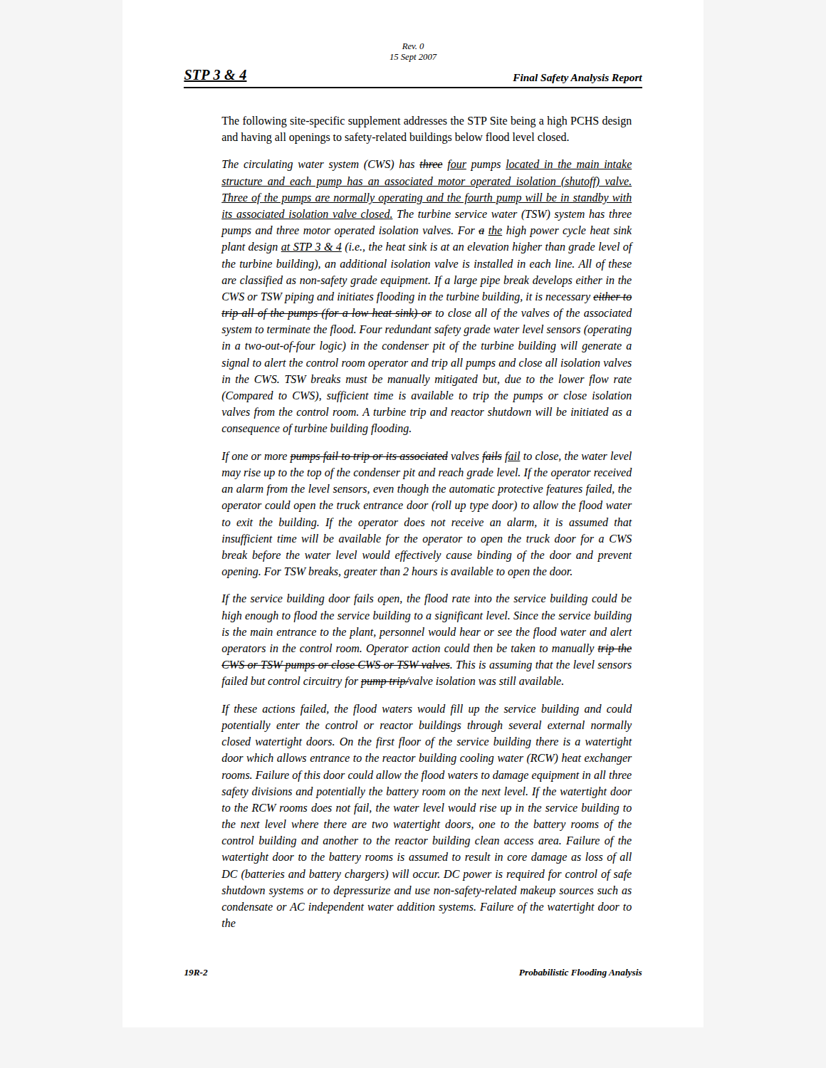Rev. 0
15 Sept 2007
STP 3 & 4 Final Safety Analysis Report
The following site-specific supplement addresses the STP Site being a high PCHS design and having all openings to safety-related buildings below flood level closed.
The circulating water system (CWS) has three four pumps located in the main intake structure and each pump has an associated motor operated isolation (shutoff) valve. Three of the pumps are normally operating and the fourth pump will be in standby with its associated isolation valve closed. The turbine service water (TSW) system has three pumps and three motor operated isolation valves. For a the high power cycle heat sink plant design at STP 3 & 4 (i.e., the heat sink is at an elevation higher than grade level of the turbine building), an additional isolation valve is installed in each line. All of these are classified as non-safety grade equipment. If a large pipe break develops either in the CWS or TSW piping and initiates flooding in the turbine building, it is necessary either to trip all of the pumps (for a low heat sink) or to close all of the valves of the associated system to terminate the flood. Four redundant safety grade water level sensors (operating in a two-out-of-four logic) in the condenser pit of the turbine building will generate a signal to alert the control room operator and trip all pumps and close all isolation valves in the CWS. TSW breaks must be manually mitigated but, due to the lower flow rate (Compared to CWS), sufficient time is available to trip the pumps or close isolation valves from the control room. A turbine trip and reactor shutdown will be initiated as a consequence of turbine building flooding.
If one or more pumps fail to trip or its associated valves fails fail to close, the water level may rise up to the top of the condenser pit and reach grade level. If the operator received an alarm from the level sensors, even though the automatic protective features failed, the operator could open the truck entrance door (roll up type door) to allow the flood water to exit the building. If the operator does not receive an alarm, it is assumed that insufficient time will be available for the operator to open the truck door for a CWS break before the water level would effectively cause binding of the door and prevent opening. For TSW breaks, greater than 2 hours is available to open the door.
If the service building door fails open, the flood rate into the service building could be high enough to flood the service building to a significant level. Since the service building is the main entrance to the plant, personnel would hear or see the flood water and alert operators in the control room. Operator action could then be taken to manually trip the CWS or TSW pumps or close CWS or TSW valves. This is assuming that the level sensors failed but control circuitry for pump trip/valve isolation was still available.
If these actions failed, the flood waters would fill up the service building and could potentially enter the control or reactor buildings through several external normally closed watertight doors. On the first floor of the service building there is a watertight door which allows entrance to the reactor building cooling water (RCW) heat exchanger rooms. Failure of this door could allow the flood waters to damage equipment in all three safety divisions and potentially the battery room on the next level. If the watertight door to the RCW rooms does not fail, the water level would rise up in the service building to the next level where there are two watertight doors, one to the battery rooms of the control building and another to the reactor building clean access area. Failure of the watertight door to the battery rooms is assumed to result in core damage as loss of all DC (batteries and battery chargers) will occur. DC power is required for control of safe shutdown systems or to depressurize and use non-safety-related makeup sources such as condensate or AC independent water addition systems. Failure of the watertight door to the
19R-2 Probabilistic Flooding Analysis